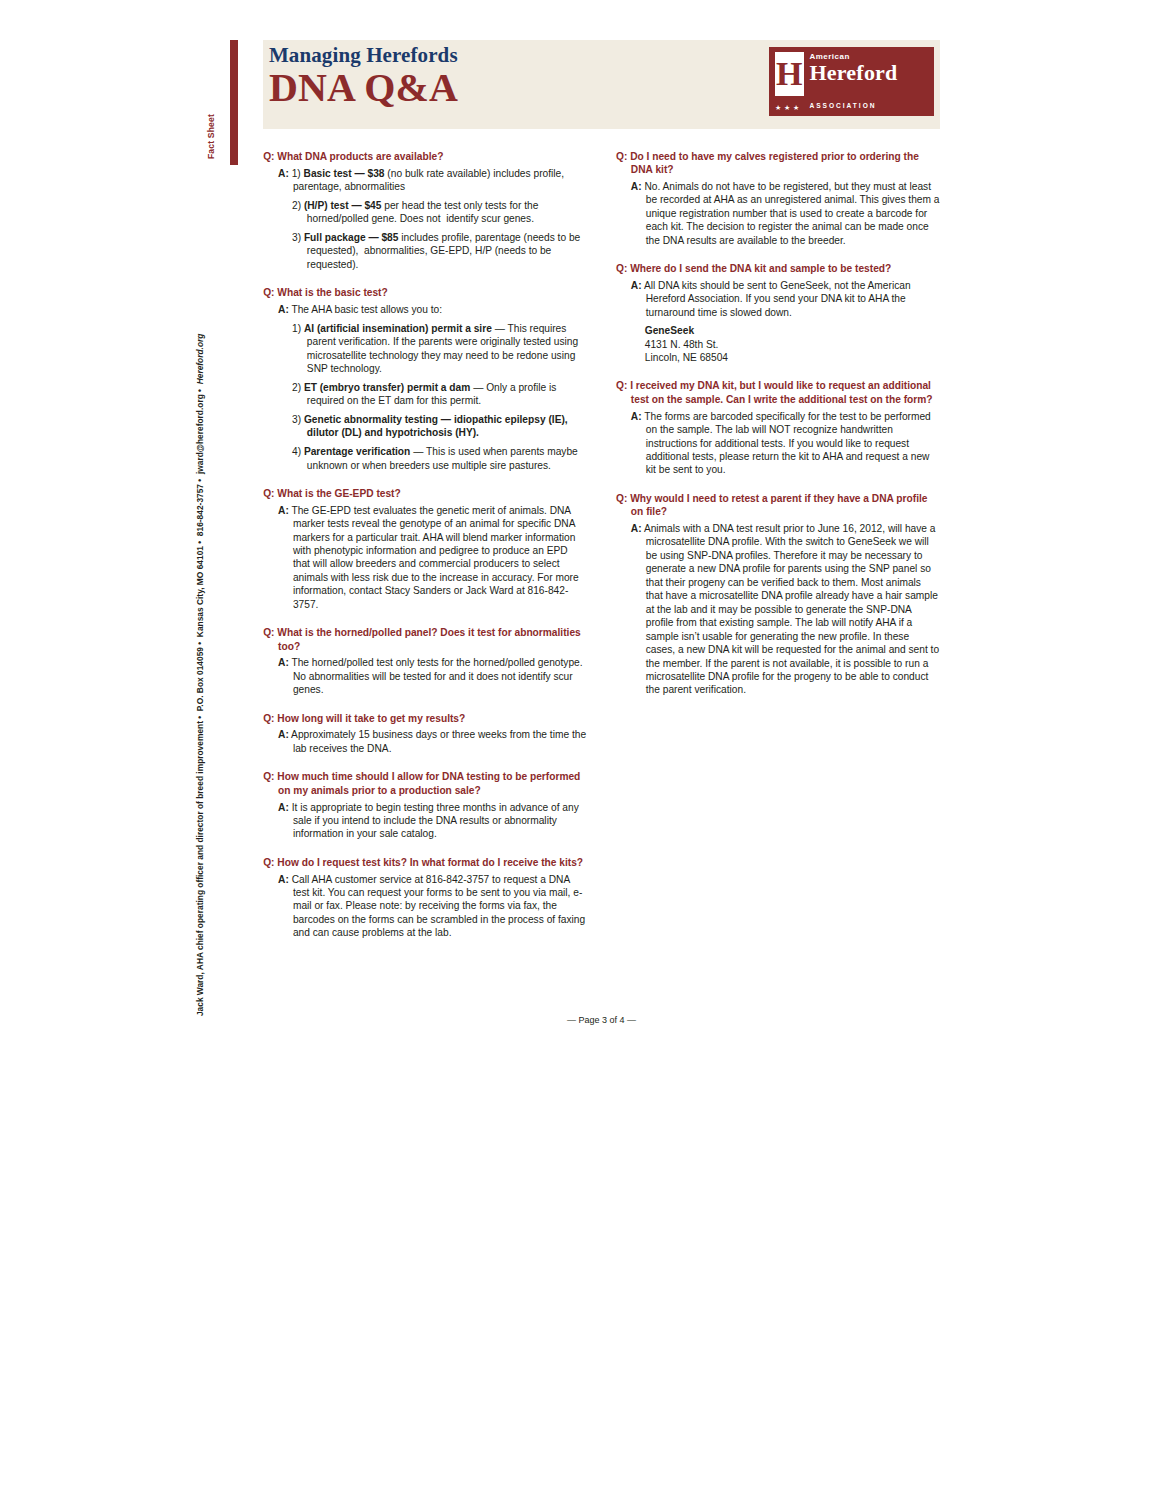Fact Sheet
Jack Ward, AHA chief operating officer and director of breed improvement • P.O. Box 014059 • Kansas City, MO 64101 • 816-842-3757 • jward@hereford.org • Hereford.org
Managing Herefords
DNA Q&A
H
American
Hereford
★ ★ ★
ASSOCIATION
Q: What DNA products are available?
A: 1) Basic test — $38 (no bulk rate available) includes profile, parentage, abnormalities
2) (H/P) test — $45 per head the test only tests for the horned/polled gene. Does not identify scur genes.
3) Full package — $85 includes profile, parentage (needs to be requested), abnormalities, GE-EPD, H/P (needs to be requested).
Q: What is the basic test?
A: The AHA basic test allows you to:
1) AI (artificial insemination) permit a sire — This requires parent verification. If the parents were originally tested using microsatellite technology they may need to be redone using SNP technology.
2) ET (embryo transfer) permit a dam — Only a profile is required on the ET dam for this permit.
3) Genetic abnormality testing — idiopathic epilepsy (IE), dilutor (DL) and hypotrichosis (HY).
4) Parentage verification — This is used when parents maybe unknown or when breeders use multiple sire pastures.
Q: What is the GE-EPD test?
A: The GE-EPD test evaluates the genetic merit of animals. DNA marker tests reveal the genotype of an animal for specific DNA markers for a particular trait. AHA will blend marker information with phenotypic information and pedigree to produce an EPD that will allow breeders and commercial producers to select animals with less risk due to the increase in accuracy. For more information, contact Stacy Sanders or Jack Ward at 816-842-3757.
Q: What is the horned/polled panel? Does it test for abnormalities too?
A: The horned/polled test only tests for the horned/polled genotype. No abnormalities will be tested for and it does not identify scur genes.
Q: How long will it take to get my results?
A: Approximately 15 business days or three weeks from the time the lab receives the DNA.
Q: How much time should I allow for DNA testing to be performed on my animals prior to a production sale?
A: It is appropriate to begin testing three months in advance of any sale if you intend to include the DNA results or abnormality information in your sale catalog.
Q: How do I request test kits? In what format do I receive the kits?
A: Call AHA customer service at 816-842-3757 to request a DNA test kit. You can request your forms to be sent to you via mail, e-mail or fax. Please note: by receiving the forms via fax, the barcodes on the forms can be scrambled in the process of faxing and can cause problems at the lab.
Q: Do I need to have my calves registered prior to ordering the DNA kit?
A: No. Animals do not have to be registered, but they must at least be recorded at AHA as an unregistered animal. This gives them a unique registration number that is used to create a barcode for each kit. The decision to register the animal can be made once the DNA results are available to the breeder.
Q: Where do I send the DNA kit and sample to be tested?
A: All DNA kits should be sent to GeneSeek, not the American Hereford Association. If you send your DNA kit to AHA the turnaround time is slowed down.
GeneSeek
4131 N. 48th St.
Lincoln, NE 68504
Q: I received my DNA kit, but I would like to request an additional test on the sample. Can I write the additional test on the form?
A: The forms are barcoded specifically for the test to be performed on the sample. The lab will NOT recognize handwritten instructions for additional tests. If you would like to request additional tests, please return the kit to AHA and request a new kit be sent to you.
Q: Why would I need to retest a parent if they have a DNA profile on file?
A: Animals with a DNA test result prior to June 16, 2012, will have a microsatellite DNA profile. With the switch to GeneSeek we will be using SNP-DNA profiles. Therefore it may be necessary to generate a new DNA profile for parents using the SNP panel so that their progeny can be verified back to them. Most animals that have a microsatellite DNA profile already have a hair sample at the lab and it may be possible to generate the SNP-DNA profile from that existing sample. The lab will notify AHA if a sample isn’t usable for generating the new profile. In these cases, a new DNA kit will be requested for the animal and sent to the member. If the parent is not available, it is possible to run a microsatellite DNA profile for the progeny to be able to conduct the parent verification.
— Page 3 of 4 —